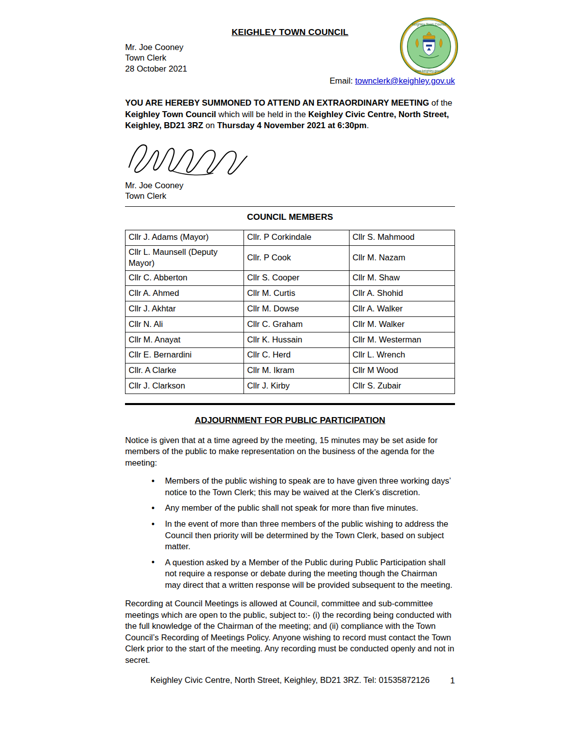Keighley Town Council www.keighley.gov.uk
KEIGHLEY TOWN COUNCIL
Mr. Joe Cooney
Town Clerk
28 October 2021
Email: townclerk@keighley.gov.uk
YOU ARE HEREBY SUMMONED TO ATTEND AN EXTRAORDINARY MEETING of the Keighley Town Council which will be held in the Keighley Civic Centre, North Street, Keighley, BD21 3RZ on Thursday 4 November 2021 at 6:30pm.
Mr. Joe Cooney
Town Clerk
COUNCIL MEMBERS
| Cllr J. Adams (Mayor) | Cllr. P Corkindale | Cllr S. Mahmood |
| Cllr L. Maunsell (Deputy Mayor) | Cllr. P Cook | Cllr M. Nazam |
| Cllr C. Abberton | Cllr S. Cooper | Cllr M. Shaw |
| Cllr A. Ahmed | Cllr M. Curtis | Cllr A. Shohid |
| Cllr J. Akhtar | Cllr M. Dowse | Cllr A. Walker |
| Cllr N. Ali | Cllr C. Graham | Cllr M. Walker |
| Cllr M. Anayat | Cllr K. Hussain | Cllr M. Westerman |
| Cllr E. Bernardini | Cllr C. Herd | Cllr L. Wrench |
| Cllr. A Clarke | Cllr M. Ikram | Cllr M Wood |
| Cllr J. Clarkson | Cllr J. Kirby | Cllr S. Zubair |
ADJOURNMENT FOR PUBLIC PARTICIPATION
Notice is given that at a time agreed by the meeting, 15 minutes may be set aside for members of the public to make representation on the business of the agenda for the meeting:
Members of the public wishing to speak are to have given three working days’ notice to the Town Clerk; this may be waived at the Clerk’s discretion.
Any member of the public shall not speak for more than five minutes.
In the event of more than three members of the public wishing to address the Council then priority will be determined by the Town Clerk, based on subject matter.
A question asked by a Member of the Public during Public Participation shall not require a response or debate during the meeting though the Chairman may direct that a written response will be provided subsequent to the meeting.
Recording at Council Meetings is allowed at Council, committee and sub-committee meetings which are open to the public, subject to:- (i) the recording being conducted with the full knowledge of the Chairman of the meeting; and (ii) compliance with the Town Council’s Recording of Meetings Policy. Anyone wishing to record must contact the Town Clerk prior to the start of the meeting. Any recording must be conducted openly and not in secret.
Keighley Civic Centre, North Street, Keighley, BD21 3RZ. Tel: 01535872126
1